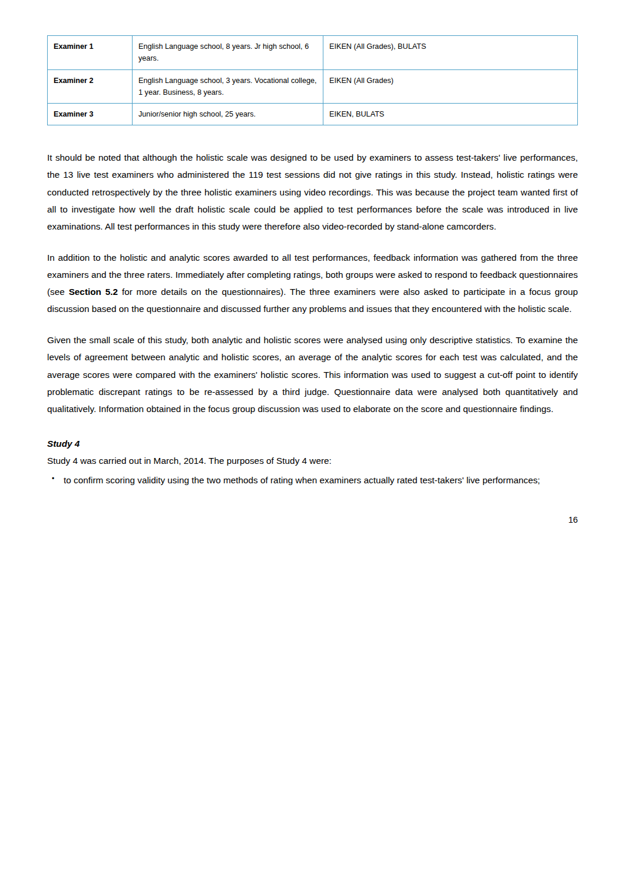| Examiner 1 | English Language school, 8 years. Jr high school, 6 years. | EIKEN (All Grades), BULATS |
| Examiner 2 | English Language school, 3 years. Vocational college, 1 year. Business, 8 years. | EIKEN (All Grades) |
| Examiner 3 | Junior/senior high school, 25 years. | EIKEN, BULATS |
It should be noted that although the holistic scale was designed to be used by examiners to assess test-takers' live performances, the 13 live test examiners who administered the 119 test sessions did not give ratings in this study. Instead, holistic ratings were conducted retrospectively by the three holistic examiners using video recordings. This was because the project team wanted first of all to investigate how well the draft holistic scale could be applied to test performances before the scale was introduced in live examinations. All test performances in this study were therefore also video-recorded by stand-alone camcorders.
In addition to the holistic and analytic scores awarded to all test performances, feedback information was gathered from the three examiners and the three raters. Immediately after completing ratings, both groups were asked to respond to feedback questionnaires (see Section 5.2 for more details on the questionnaires). The three examiners were also asked to participate in a focus group discussion based on the questionnaire and discussed further any problems and issues that they encountered with the holistic scale.
Given the small scale of this study, both analytic and holistic scores were analysed using only descriptive statistics. To examine the levels of agreement between analytic and holistic scores, an average of the analytic scores for each test was calculated, and the average scores were compared with the examiners' holistic scores. This information was used to suggest a cut-off point to identify problematic discrepant ratings to be re-assessed by a third judge. Questionnaire data were analysed both quantitatively and qualitatively. Information obtained in the focus group discussion was used to elaborate on the score and questionnaire findings.
Study 4
Study 4 was carried out in March, 2014. The purposes of Study 4 were:
to confirm scoring validity using the two methods of rating when examiners actually rated test-takers' live performances;
16